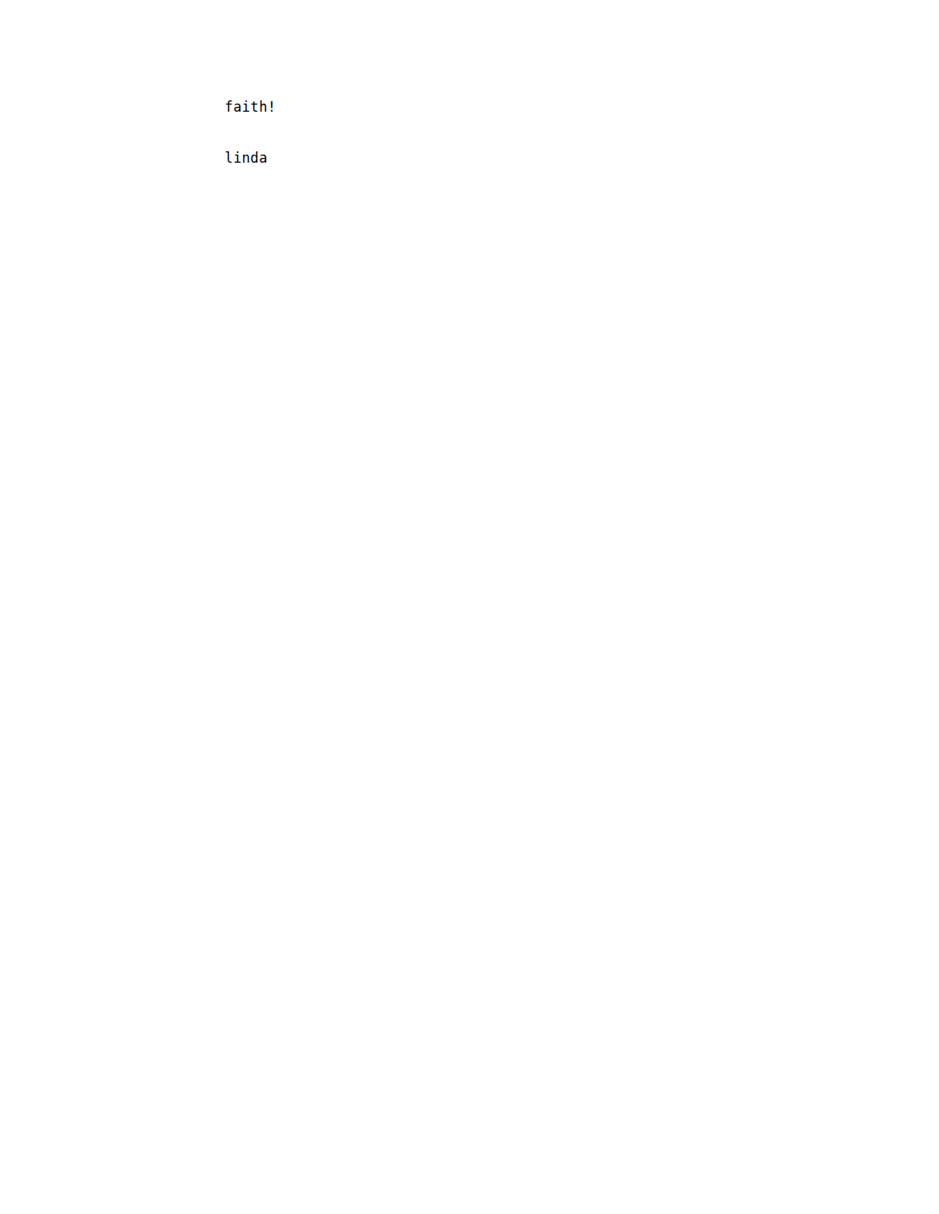faith!
linda